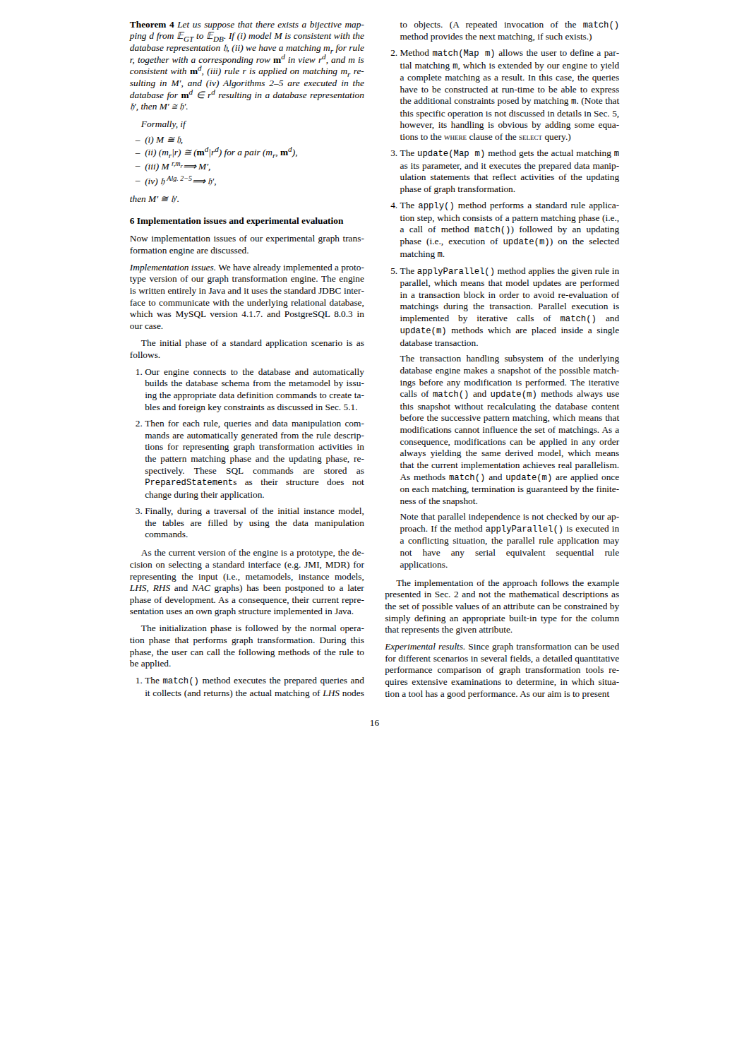Theorem 4 Let us suppose that there exists a bijective mapping d from 𝔼GT to 𝔼DB. If (i) model M is consistent with the database representation 𝔥, (ii) we have a matching mr for rule r, together with a corresponding row md in view rd, and m is consistent with md, (iii) rule r is applied on matching mr resulting in M′, and (iv) Algorithms 2–5 are executed in the database for md ∈ rd resulting in a database representation 𝔥′, then M′ ≅ 𝔥′.
Formally, if
(i) M ≅ 𝔥,
(ii) (mr|r) ≅ (md|rd) for a pair (mr, md),
(iii) M r,mr⟹ M′,
(iv) 𝔥 Alg. 2−5⟹ 𝔥′,
then M′ ≅ 𝔥′.
6 Implementation issues and experimental evaluation
Now implementation issues of our experimental graph transformation engine are discussed.
Implementation issues. We have already implemented a prototype version of our graph transformation engine. The engine is written entirely in Java and it uses the standard JDBC interface to communicate with the underlying relational database, which was MySQL version 4.1.7. and PostgreSQL 8.0.3 in our case.
The initial phase of a standard application scenario is as follows.
Our engine connects to the database and automatically builds the database schema from the metamodel by issuing the appropriate data definition commands to create tables and foreign key constraints as discussed in Sec. 5.1.
Then for each rule, queries and data manipulation commands are automatically generated from the rule descriptions for representing graph transformation activities in the pattern matching phase and the updating phase, respectively. These SQL commands are stored as PreparedStatements as their structure does not change during their application.
Finally, during a traversal of the initial instance model, the tables are filled by using the data manipulation commands.
As the current version of the engine is a prototype, the decision on selecting a standard interface (e.g. JMI, MDR) for representing the input (i.e., metamodels, instance models, LHS, RHS and NAC graphs) has been postponed to a later phase of development. As a consequence, their current representation uses an own graph structure implemented in Java.
The initialization phase is followed by the normal operation phase that performs graph transformation. During this phase, the user can call the following methods of the rule to be applied.
The match() method executes the prepared queries and it collects (and returns) the actual matching of LHS nodes to objects. (A repeated invocation of the match() method provides the next matching, if such exists.)
Method match(Map m) allows the user to define a partial matching m, which is extended by our engine to yield a complete matching as a result. In this case, the queries have to be constructed at run-time to be able to express the additional constraints posed by matching m. (Note that this specific operation is not discussed in details in Sec. 5, however, its handling is obvious by adding some equations to the where clause of the select query.)
The update(Map m) method gets the actual matching m as its parameter, and it executes the prepared data manipulation statements that reflect activities of the updating phase of graph transformation.
The apply() method performs a standard rule application step, which consists of a pattern matching phase (i.e., a call of method match()) followed by an updating phase (i.e., execution of update(m)) on the selected matching m.
The applyParallel() method applies the given rule in parallel, which means that model updates are performed in a transaction block in order to avoid re-evaluation of matchings during the transaction. Parallel execution is implemented by iterative calls of match() and update(m) methods which are placed inside a single database transaction.
The transaction handling subsystem of the underlying database engine makes a snapshot of the possible matchings before any modification is performed. The iterative calls of match() and update(m) methods always use this snapshot without recalculating the database content before the successive pattern matching, which means that modifications cannot influence the set of matchings. As a consequence, modifications can be applied in any order always yielding the same derived model, which means that the current implementation achieves real parallelism. As methods match() and update(m) are applied once on each matching, termination is guaranteed by the finiteness of the snapshot.
Note that parallel independence is not checked by our approach. If the method applyParallel() is executed in a conflicting situation, the parallel rule application may not have any serial equivalent sequential rule applications.
The implementation of the approach follows the example presented in Sec. 2 and not the mathematical descriptions as the set of possible values of an attribute can be constrained by simply defining an appropriate built-in type for the column that represents the given attribute.
Experimental results. Since graph transformation can be used for different scenarios in several fields, a detailed quantitative performance comparison of graph transformation tools requires extensive examinations to determine, in which situation a tool has a good performance. As our aim is to present
16